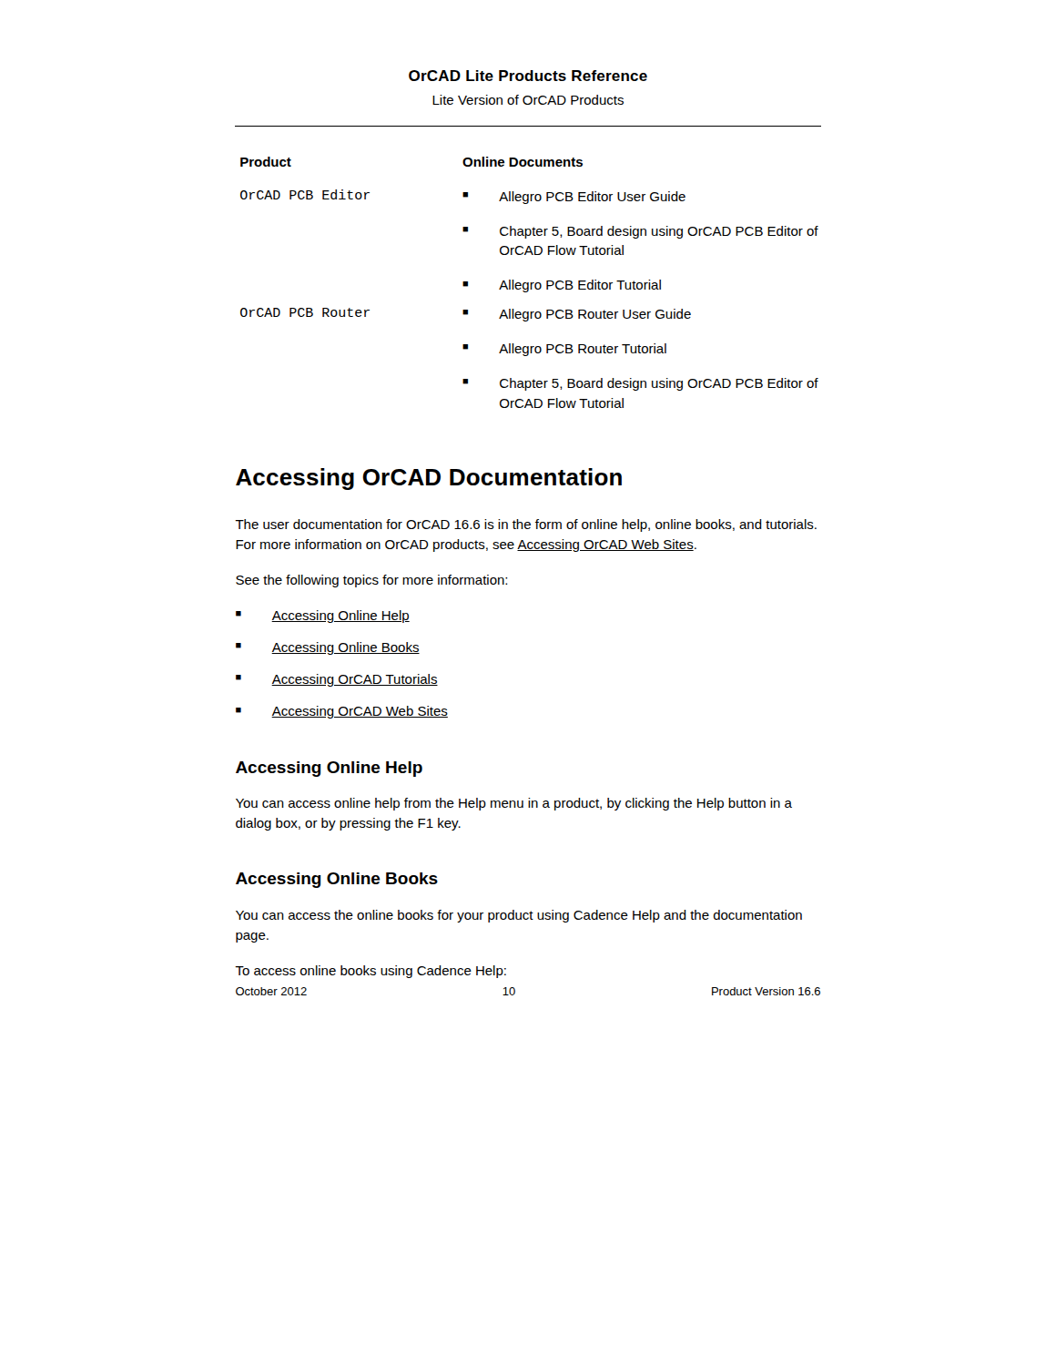OrCAD Lite Products Reference
Lite Version of OrCAD Products
| Product | Online Documents |
| --- | --- |
| OrCAD PCB Editor | Allegro PCB Editor User Guide Chapter 5, Board design using OrCAD PCB Editor of OrCAD Flow Tutorial Allegro PCB Editor Tutorial |
| OrCAD PCB Router | Allegro PCB Router User Guide Allegro PCB Router Tutorial Chapter 5, Board design using OrCAD PCB Editor of OrCAD Flow Tutorial |
Accessing OrCAD Documentation
The user documentation for OrCAD 16.6 is in the form of online help, online books, and tutorials. For more information on OrCAD products, see Accessing OrCAD Web Sites.
See the following topics for more information:
Accessing Online Help
Accessing Online Books
Accessing OrCAD Tutorials
Accessing OrCAD Web Sites
Accessing Online Help
You can access online help from the Help menu in a product, by clicking the Help button in a dialog box, or by pressing the F1 key.
Accessing Online Books
You can access the online books for your product using Cadence Help and the documentation page.
To access online books using Cadence Help:
October 2012
10
Product Version 16.6